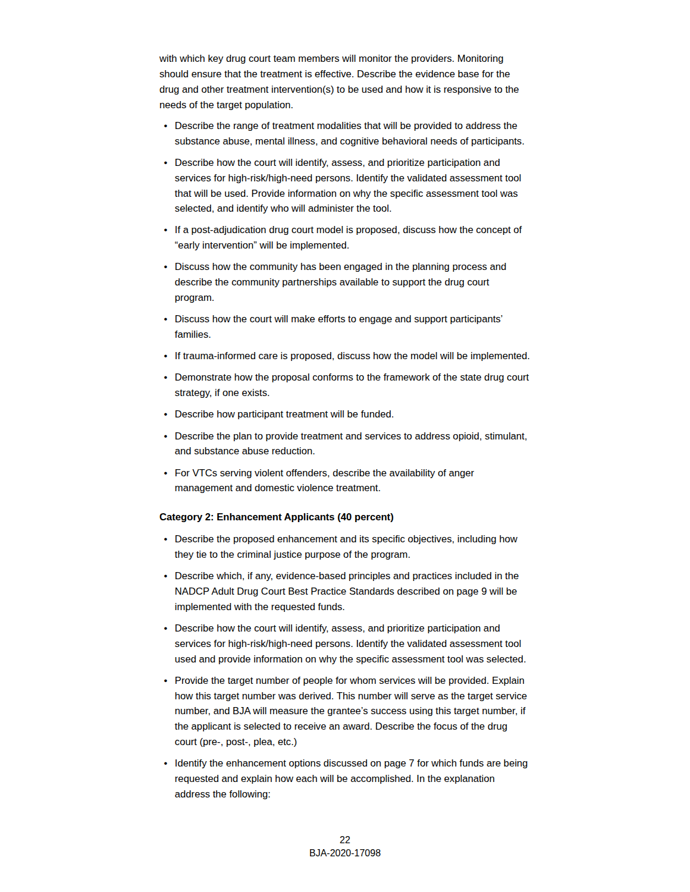with which key drug court team members will monitor the providers. Monitoring should ensure that the treatment is effective. Describe the evidence base for the drug and other treatment intervention(s) to be used and how it is responsive to the needs of the target population.
Describe the range of treatment modalities that will be provided to address the substance abuse, mental illness, and cognitive behavioral needs of participants.
Describe how the court will identify, assess, and prioritize participation and services for high-risk/high-need persons. Identify the validated assessment tool that will be used. Provide information on why the specific assessment tool was selected, and identify who will administer the tool.
If a post-adjudication drug court model is proposed, discuss how the concept of “early intervention” will be implemented.
Discuss how the community has been engaged in the planning process and describe the community partnerships available to support the drug court program.
Discuss how the court will make efforts to engage and support participants’ families.
If trauma-informed care is proposed, discuss how the model will be implemented.
Demonstrate how the proposal conforms to the framework of the state drug court strategy, if one exists.
Describe how participant treatment will be funded.
Describe the plan to provide treatment and services to address opioid, stimulant, and substance abuse reduction.
For VTCs serving violent offenders, describe the availability of anger management and domestic violence treatment.
Category 2: Enhancement Applicants (40 percent)
Describe the proposed enhancement and its specific objectives, including how they tie to the criminal justice purpose of the program.
Describe which, if any, evidence-based principles and practices included in the NADCP Adult Drug Court Best Practice Standards described on page 9 will be implemented with the requested funds.
Describe how the court will identify, assess, and prioritize participation and services for high-risk/high-need persons. Identify the validated assessment tool used and provide information on why the specific assessment tool was selected.
Provide the target number of people for whom services will be provided. Explain how this target number was derived. This number will serve as the target service number, and BJA will measure the grantee’s success using this target number, if the applicant is selected to receive an award. Describe the focus of the drug court (pre-, post-, plea, etc.)
Identify the enhancement options discussed on page 7 for which funds are being requested and explain how each will be accomplished. In the explanation address the following:
22 BJA-2020-17098